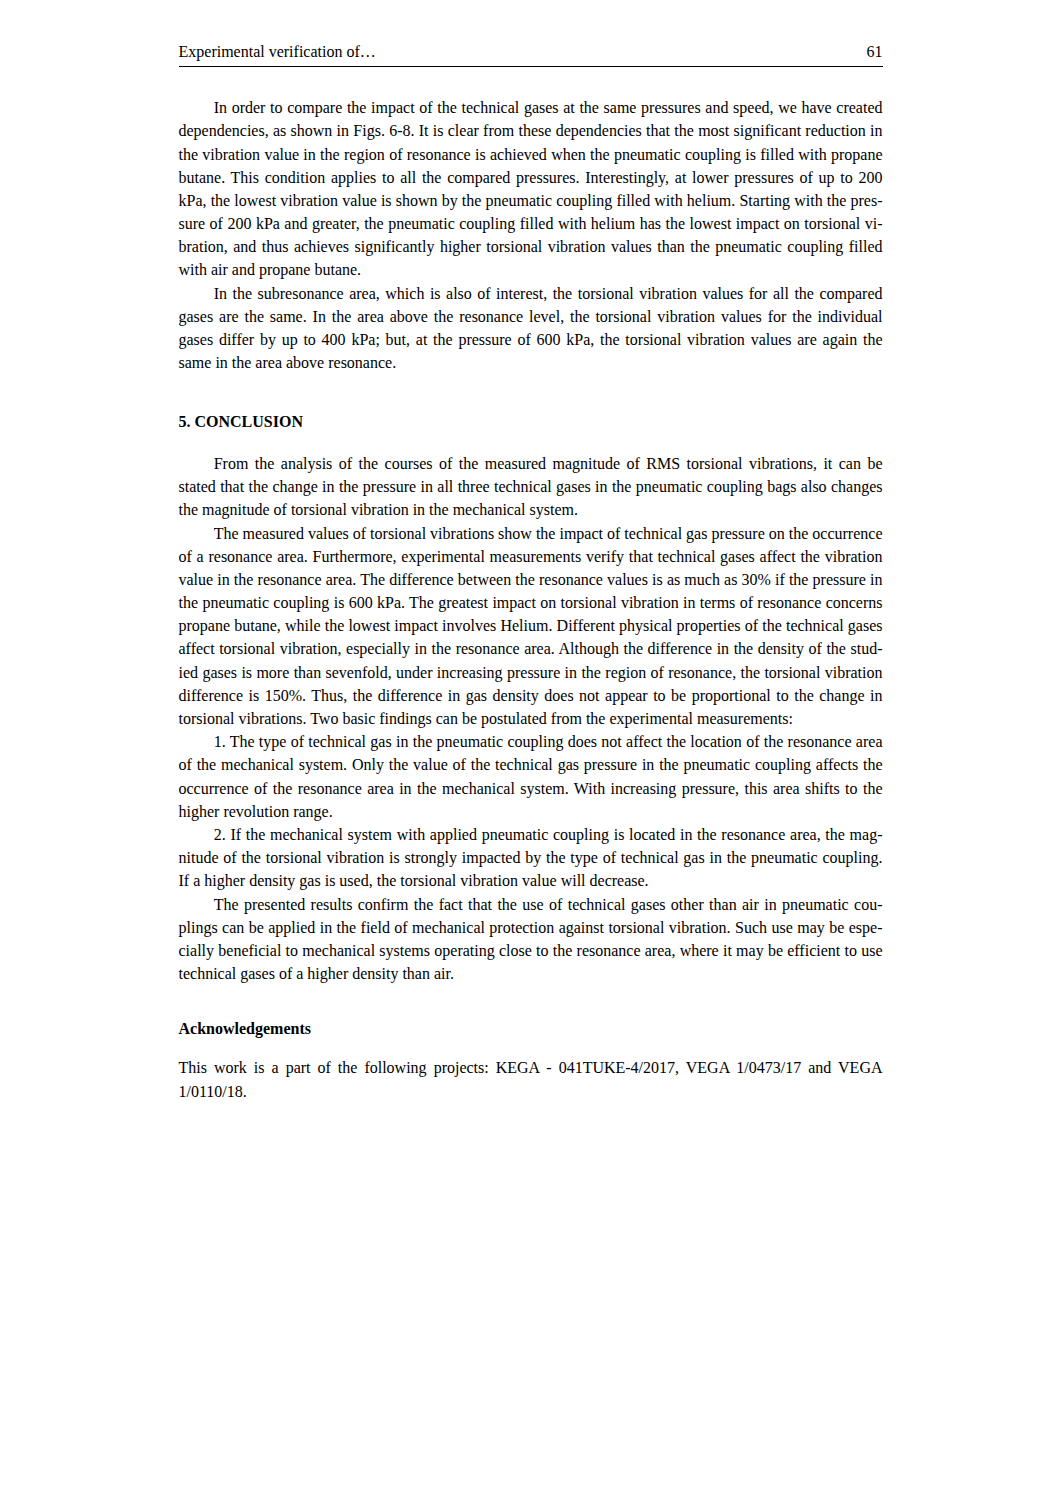Experimental verification of… 61
In order to compare the impact of the technical gases at the same pressures and speed, we have created dependencies, as shown in Figs. 6-8. It is clear from these dependencies that the most significant reduction in the vibration value in the region of resonance is achieved when the pneumatic coupling is filled with propane butane. This condition applies to all the compared pressures. Interestingly, at lower pressures of up to 200 kPa, the lowest vibration value is shown by the pneumatic coupling filled with helium. Starting with the pressure of 200 kPa and greater, the pneumatic coupling filled with helium has the lowest impact on torsional vibration, and thus achieves significantly higher torsional vibration values than the pneumatic coupling filled with air and propane butane.
In the subresonance area, which is also of interest, the torsional vibration values for all the compared gases are the same. In the area above the resonance level, the torsional vibration values for the individual gases differ by up to 400 kPa; but, at the pressure of 600 kPa, the torsional vibration values are again the same in the area above resonance.
5. CONCLUSION
From the analysis of the courses of the measured magnitude of RMS torsional vibrations, it can be stated that the change in the pressure in all three technical gases in the pneumatic coupling bags also changes the magnitude of torsional vibration in the mechanical system.
The measured values of torsional vibrations show the impact of technical gas pressure on the occurrence of a resonance area. Furthermore, experimental measurements verify that technical gases affect the vibration value in the resonance area. The difference between the resonance values is as much as 30% if the pressure in the pneumatic coupling is 600 kPa. The greatest impact on torsional vibration in terms of resonance concerns propane butane, while the lowest impact involves Helium. Different physical properties of the technical gases affect torsional vibration, especially in the resonance area. Although the difference in the density of the studied gases is more than sevenfold, under increasing pressure in the region of resonance, the torsional vibration difference is 150%. Thus, the difference in gas density does not appear to be proportional to the change in torsional vibrations. Two basic findings can be postulated from the experimental measurements:
1. The type of technical gas in the pneumatic coupling does not affect the location of the resonance area of the mechanical system. Only the value of the technical gas pressure in the pneumatic coupling affects the occurrence of the resonance area in the mechanical system. With increasing pressure, this area shifts to the higher revolution range.
2. If the mechanical system with applied pneumatic coupling is located in the resonance area, the magnitude of the torsional vibration is strongly impacted by the type of technical gas in the pneumatic coupling. If a higher density gas is used, the torsional vibration value will decrease.
The presented results confirm the fact that the use of technical gases other than air in pneumatic couplings can be applied in the field of mechanical protection against torsional vibration. Such use may be especially beneficial to mechanical systems operating close to the resonance area, where it may be efficient to use technical gases of a higher density than air.
Acknowledgements
This work is a part of the following projects: KEGA - 041TUKE-4/2017, VEGA 1/0473/17 and VEGA 1/0110/18.